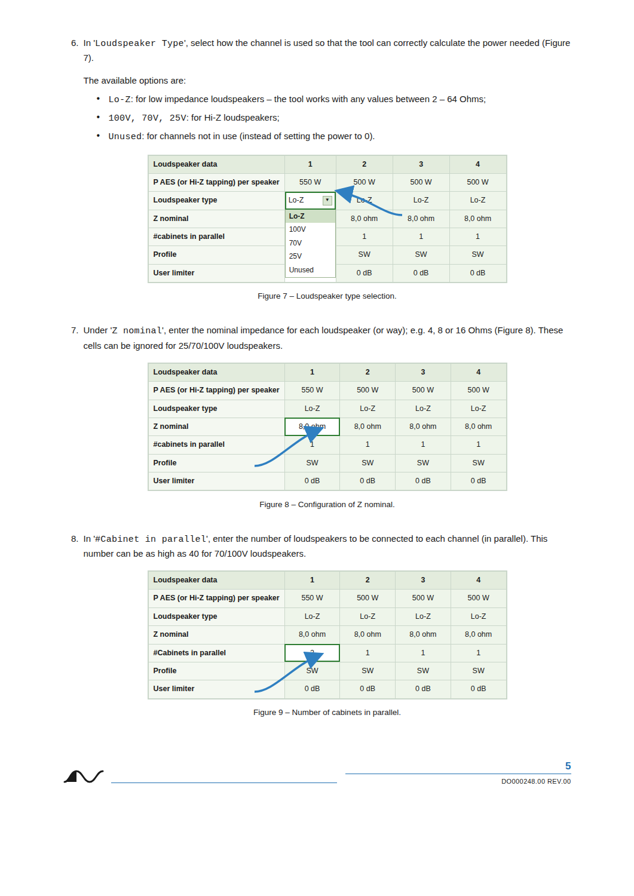In 'Loudspeaker Type', select how the channel is used so that the tool can correctly calculate the power needed (Figure 7).
The available options are:
Lo-Z: for low impedance loudspeakers – the tool works with any values between 2 – 64 Ohms;
100V, 70V, 25V: for Hi-Z loudspeakers;
Unused: for channels not in use (instead of setting the power to 0).
| Loudspeaker data | 1 | 2 | 3 | 4 |
| --- | --- | --- | --- | --- |
| P AES (or Hi-Z tapping) per speaker | 550 W | 500 W | 500 W | 500 W |
| Loudspeaker type | Lo-Z ▼ Lo-Z 100V 70V 25V Unused | Lo-Z | Lo-Z | Lo-Z |
| Z nominal | 8,0 ohm | 8,0 ohm | 8,0 ohm |
| #cabinets in parallel | 1 | 1 | 1 |
| Profile | SW | SW | SW |
| User limiter | 0 dB | 0 dB | 0 dB |
Figure 7 – Loudspeaker type selection.
Under 'Z nominal', enter the nominal impedance for each loudspeaker (or way); e.g. 4, 8 or 16 Ohms (Figure 8). These cells can be ignored for 25/70/100V loudspeakers.
| Loudspeaker data | 1 | 2 | 3 | 4 |
| --- | --- | --- | --- | --- |
| P AES (or Hi-Z tapping) per speaker | 550 W | 500 W | 500 W | 500 W |
| Loudspeaker type | Lo-Z | Lo-Z | Lo-Z | Lo-Z |
| Z nominal | 8,0 ohm | 8,0 ohm | 8,0 ohm | 8,0 ohm |
| #cabinets in parallel | 1 | 1 | 1 | 1 |
| Profile | SW | SW | SW | SW |
| User limiter | 0 dB | 0 dB | 0 dB | 0 dB |
Figure 8 – Configuration of Z nominal.
In '#Cabinet in parallel', enter the number of loudspeakers to be connected to each channel (in parallel). This number can be as high as 40 for 70/100V loudspeakers.
| Loudspeaker data | 1 | 2 | 3 | 4 |
| --- | --- | --- | --- | --- |
| P AES (or Hi-Z tapping) per speaker | 550 W | 500 W | 500 W | 500 W |
| Loudspeaker type | Lo-Z | Lo-Z | Lo-Z | Lo-Z |
| Z nominal | 8,0 ohm | 8,0 ohm | 8,0 ohm | 8,0 ohm |
| #Cabinets in parallel | 2 | 1 | 1 | 1 |
| Profile | SW | SW | SW | SW |
| User limiter | 0 dB | 0 dB | 0 dB | 0 dB |
Figure 9 – Number of cabinets in parallel.
5
DO000248.00 REV.00